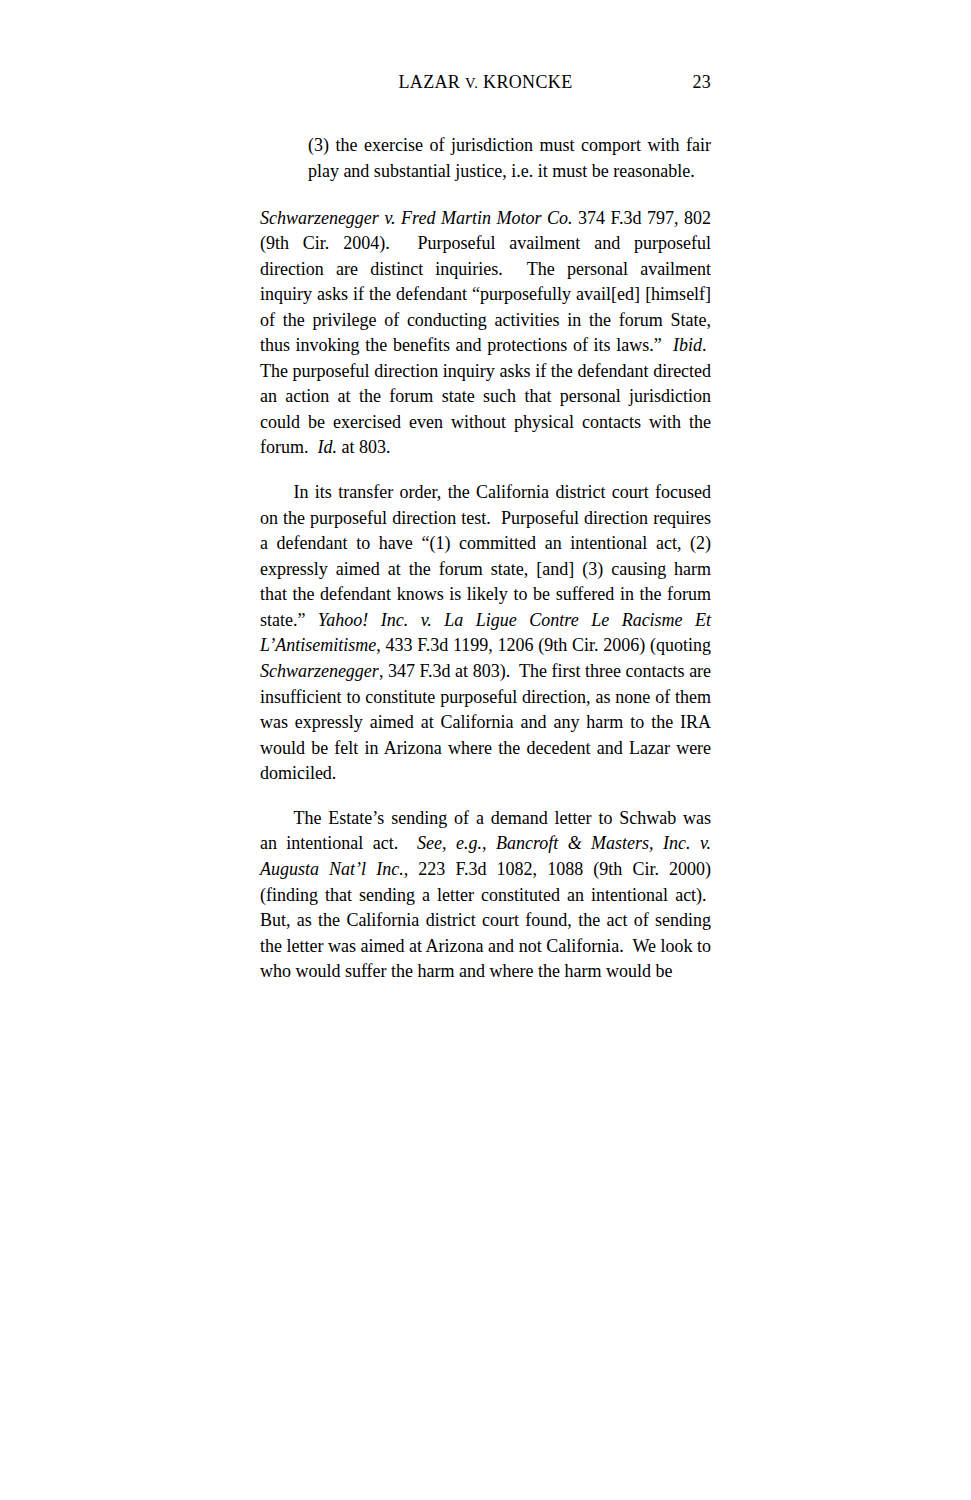Lazar v. Kroncke 23
(3) the exercise of jurisdiction must comport with fair play and substantial justice, i.e. it must be reasonable.
Schwarzenegger v. Fred Martin Motor Co. 374 F.3d 797, 802 (9th Cir. 2004). Purposeful availment and purposeful direction are distinct inquiries. The personal availment inquiry asks if the defendant “purposefully avail[ed] [himself] of the privilege of conducting activities in the forum State, thus invoking the benefits and protections of its laws.” Ibid. The purposeful direction inquiry asks if the defendant directed an action at the forum state such that personal jurisdiction could be exercised even without physical contacts with the forum. Id. at 803.
In its transfer order, the California district court focused on the purposeful direction test. Purposeful direction requires a defendant to have “(1) committed an intentional act, (2) expressly aimed at the forum state, [and] (3) causing harm that the defendant knows is likely to be suffered in the forum state.” Yahoo! Inc. v. La Ligue Contre Le Racisme Et L’Antisemitisme, 433 F.3d 1199, 1206 (9th Cir. 2006) (quoting Schwarzenegger, 347 F.3d at 803). The first three contacts are insufficient to constitute purposeful direction, as none of them was expressly aimed at California and any harm to the IRA would be felt in Arizona where the decedent and Lazar were domiciled.
The Estate’s sending of a demand letter to Schwab was an intentional act. See, e.g., Bancroft & Masters, Inc. v. Augusta Nat’l Inc., 223 F.3d 1082, 1088 (9th Cir. 2000) (finding that sending a letter constituted an intentional act). But, as the California district court found, the act of sending the letter was aimed at Arizona and not California. We look to who would suffer the harm and where the harm would be